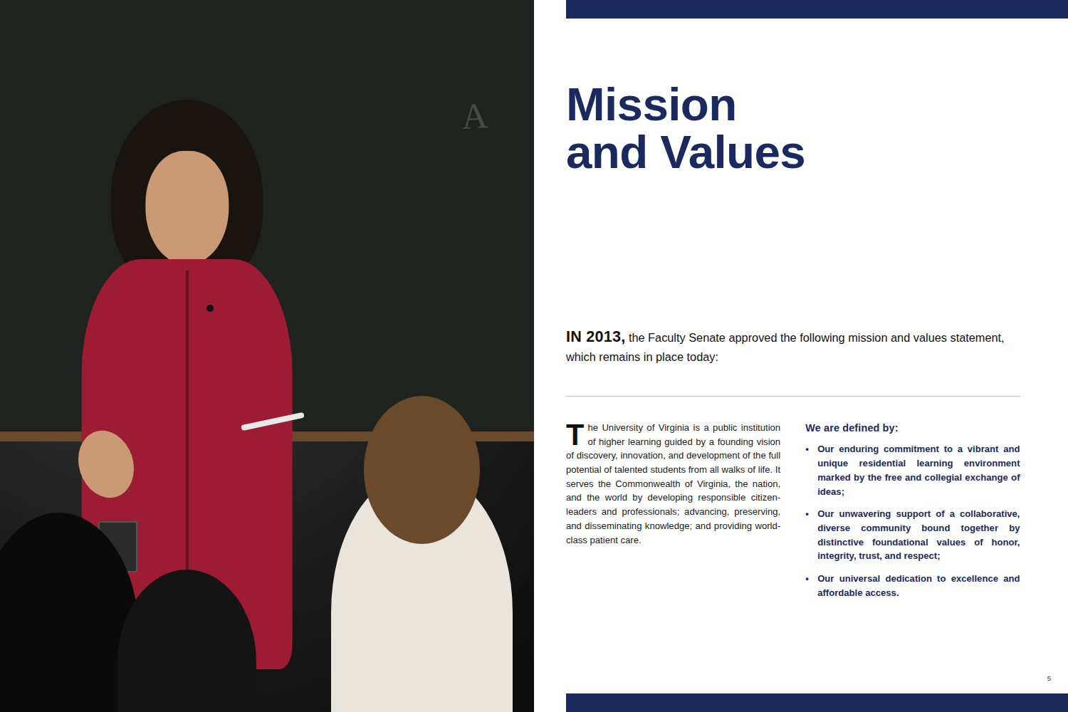A
Mission
and Values
IN 2013, the Faculty Senate approved the following mission and values statement, which remains in place today:
The University of Virginia is a public institution of higher learning guided by a founding vision of discovery, innovation, and development of the full potential of talented students from all walks of life. It serves the Commonwealth of Virginia, the nation, and the world by developing responsible citizen-leaders and professionals; advancing, preserving, and disseminating knowledge; and providing world-class patient care.
We are defined by:
Our enduring commitment to a vibrant and unique residential learning environment marked by the free and collegial exchange of ideas;
Our unwavering support of a collaborative, diverse community bound together by distinctive foundational values of honor, integrity, trust, and respect;
Our universal dedication to excellence and affordable access.
5